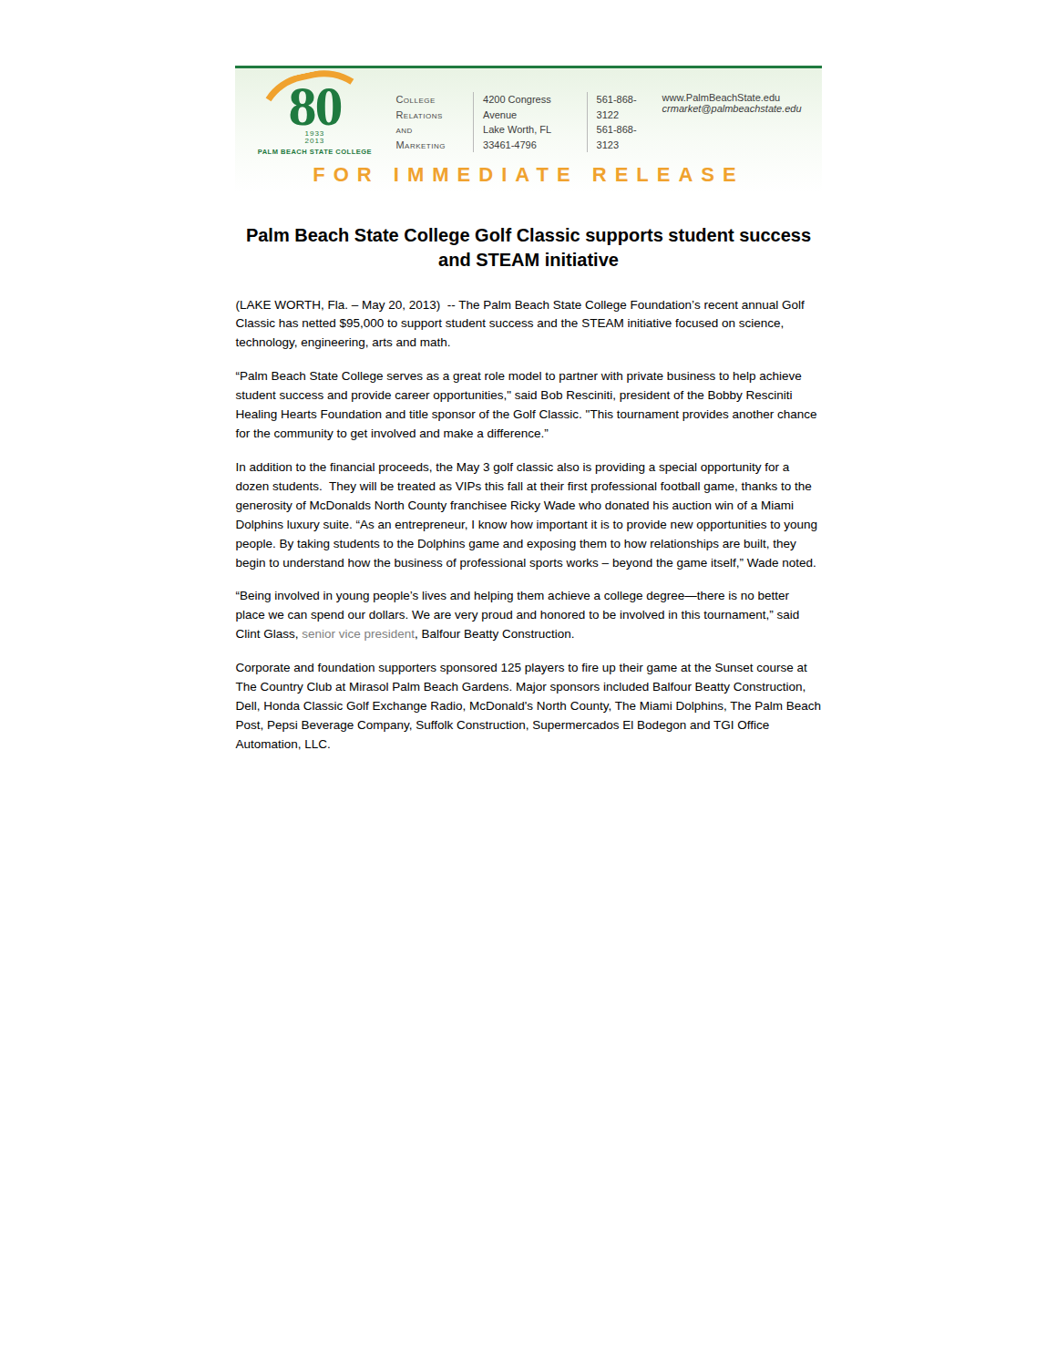80
19332013
PALM BEACH STATE COLLEGE
College Relations
and Marketing
4200 Congress Avenue
Lake Worth, FL 33461-4796
561-868-3122
561-868-3123
www.PalmBeachState.edu
crmarket@palmbeachstate.edu
For Immediate Release
Palm Beach State College Golf Classic supports student success and STEAM initiative
(LAKE WORTH, Fla. – May 20, 2013) -- The Palm Beach State College Foundation’s recent annual Golf Classic has netted $95,000 to support student success and the STEAM initiative focused on science, technology, engineering, arts and math.
“Palm Beach State College serves as a great role model to partner with private business to help achieve student success and provide career opportunities," said Bob Resciniti, president of the Bobby Resciniti Healing Hearts Foundation and title sponsor of the Golf Classic. "This tournament provides another chance for the community to get involved and make a difference.”
In addition to the financial proceeds, the May 3 golf classic also is providing a special opportunity for a dozen students. They will be treated as VIPs this fall at their first professional football game, thanks to the generosity of McDonalds North County franchisee Ricky Wade who donated his auction win of a Miami Dolphins luxury suite. “As an entrepreneur, I know how important it is to provide new opportunities to young people. By taking students to the Dolphins game and exposing them to how relationships are built, they begin to understand how the business of professional sports works – beyond the game itself,” Wade noted.
“Being involved in young people’s lives and helping them achieve a college degree—there is no better place we can spend our dollars. We are very proud and honored to be involved in this tournament,” said Clint Glass, senior vice president, Balfour Beatty Construction.
Corporate and foundation supporters sponsored 125 players to fire up their game at the Sunset course at The Country Club at Mirasol Palm Beach Gardens. Major sponsors included Balfour Beatty Construction, Dell, Honda Classic Golf Exchange Radio, McDonald's North County, The Miami Dolphins, The Palm Beach Post, Pepsi Beverage Company, Suffolk Construction, Supermercados El Bodegon and TGI Office Automation, LLC.